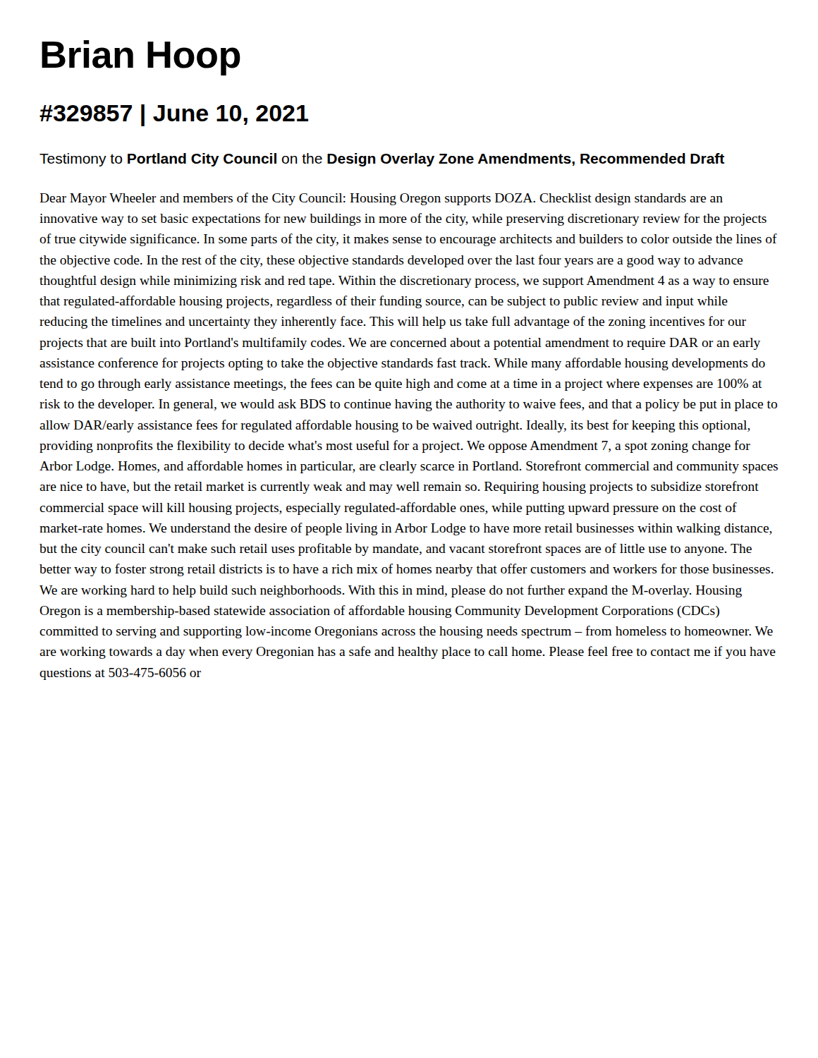Brian Hoop
#329857 | June 10, 2021
Testimony to Portland City Council on the Design Overlay Zone Amendments, Recommended Draft
Dear Mayor Wheeler and members of the City Council: Housing Oregon supports DOZA. Checklist design standards are an innovative way to set basic expectations for new buildings in more of the city, while preserving discretionary review for the projects of true citywide significance. In some parts of the city, it makes sense to encourage architects and builders to color outside the lines of the objective code. In the rest of the city, these objective standards developed over the last four years are a good way to advance thoughtful design while minimizing risk and red tape. Within the discretionary process, we support Amendment 4 as a way to ensure that regulated-affordable housing projects, regardless of their funding source, can be subject to public review and input while reducing the timelines and uncertainty they inherently face. This will help us take full advantage of the zoning incentives for our projects that are built into Portland's multifamily codes. We are concerned about a potential amendment to require DAR or an early assistance conference for projects opting to take the objective standards fast track. While many affordable housing developments do tend to go through early assistance meetings, the fees can be quite high and come at a time in a project where expenses are 100% at risk to the developer. In general, we would ask BDS to continue having the authority to waive fees, and that a policy be put in place to allow DAR/early assistance fees for regulated affordable housing to be waived outright. Ideally, its best for keeping this optional, providing nonprofits the flexibility to decide what's most useful for a project. We oppose Amendment 7, a spot zoning change for Arbor Lodge. Homes, and affordable homes in particular, are clearly scarce in Portland. Storefront commercial and community spaces are nice to have, but the retail market is currently weak and may well remain so. Requiring housing projects to subsidize storefront commercial space will kill housing projects, especially regulated-affordable ones, while putting upward pressure on the cost of market-rate homes. We understand the desire of people living in Arbor Lodge to have more retail businesses within walking distance, but the city council can't make such retail uses profitable by mandate, and vacant storefront spaces are of little use to anyone. The better way to foster strong retail districts is to have a rich mix of homes nearby that offer customers and workers for those businesses. We are working hard to help build such neighborhoods. With this in mind, please do not further expand the M-overlay. Housing Oregon is a membership-based statewide association of affordable housing Community Development Corporations (CDCs) committed to serving and supporting low-income Oregonians across the housing needs spectrum – from homeless to homeowner. We are working towards a day when every Oregonian has a safe and healthy place to call home. Please feel free to contact me if you have questions at 503-475-6056 or